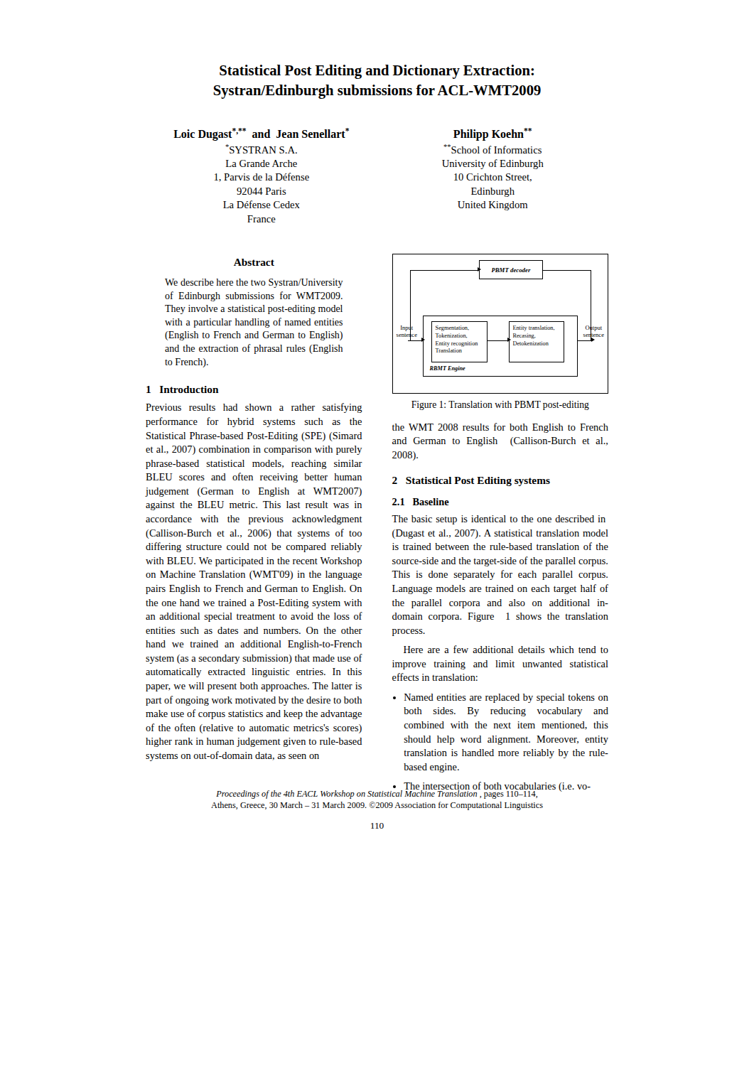Statistical Post Editing and Dictionary Extraction:
Systran/Edinburgh submissions for ACL-WMT2009
| Loic Dugast *,** and Jean Senellart * * SYSTRAN S.A. La Grande Arche 1, Parvis de la Défense 92044 Paris La Défense Cedex France | Philipp Koehn ** ** School of Informatics University of Edinburgh 10 Crichton Street, Edinburgh United Kingdom |
| Abstract We describe here the two Systran/University of Edinburgh submissions for WMT2009. They involve a statistical post-editing model with a particular handling of named entities (English to French and German to English) and the extraction of phrasal rules (English to French). 1 Introduction Previous results had shown a rather satisfying performance for hybrid systems such as the Statistical Phrase-based Post-Editing (SPE) (Simard et al., 2007) combination in comparison with purely phrase-based statistical models, reaching similar BLEU scores and often receiving better human judgement (German to English at WMT2007) against the BLEU metric. This last result was in accordance with the previous acknowledgment (Callison-Burch et al., 2006) that systems of too differing structure could not be compared reliably with BLEU. We participated in the recent Workshop on Machine Translation (WMT'09) in the language pairs English to French and German to English. On the one hand we trained a Post-Editing system with an additional special treatment to avoid the loss of entities such as dates and numbers. On the other hand we trained an additional English-to-French system (as a secondary submission) that made use of automatically extracted linguistic entries. In this paper, we will present both approaches. The latter is part of ongoing work motivated by the desire to both make use of corpus statistics and keep the advantage of the often (relative to automatic metrics's scores) higher rank in human judgement given to rule-based systems on out-of-domain data, as seen on | PBMT decoder RBMT Engine Segmentation, Tokenization, Entity recognition Translation Entity translation, Recasing, Detokenization Input sentence Output sentence Figure 1: Translation with PBMT post-editing the WMT 2008 results for both English to French and German to English (Callison-Burch et al., 2008). 2 Statistical Post Editing systems 2.1 Baseline The basic setup is identical to the one described in (Dugast et al., 2007). A statistical translation model is trained between the rule-based translation of the source-side and the target-side of the parallel corpus. This is done separately for each parallel corpus. Language models are trained on each target half of the parallel corpora and also on additional in-domain corpora. Figure 1 shows the translation process. Here are a few additional details which tend to improve training and limit unwanted statistical effects in translation: Named entities are replaced by special tokens on both sides. By reducing vocabulary and combined with the next item mentioned, this should help word alignment. Moreover, entity translation is handled more reliably by the rule-based engine. The intersection of both vocabularies (i.e. vo- |
Proceedings of the 4th EACL Workshop on Statistical Machine Translation , pages 110–114,
Athens, Greece, 30 March – 31 March 2009. ©2009 Association for Computational Linguistics
110